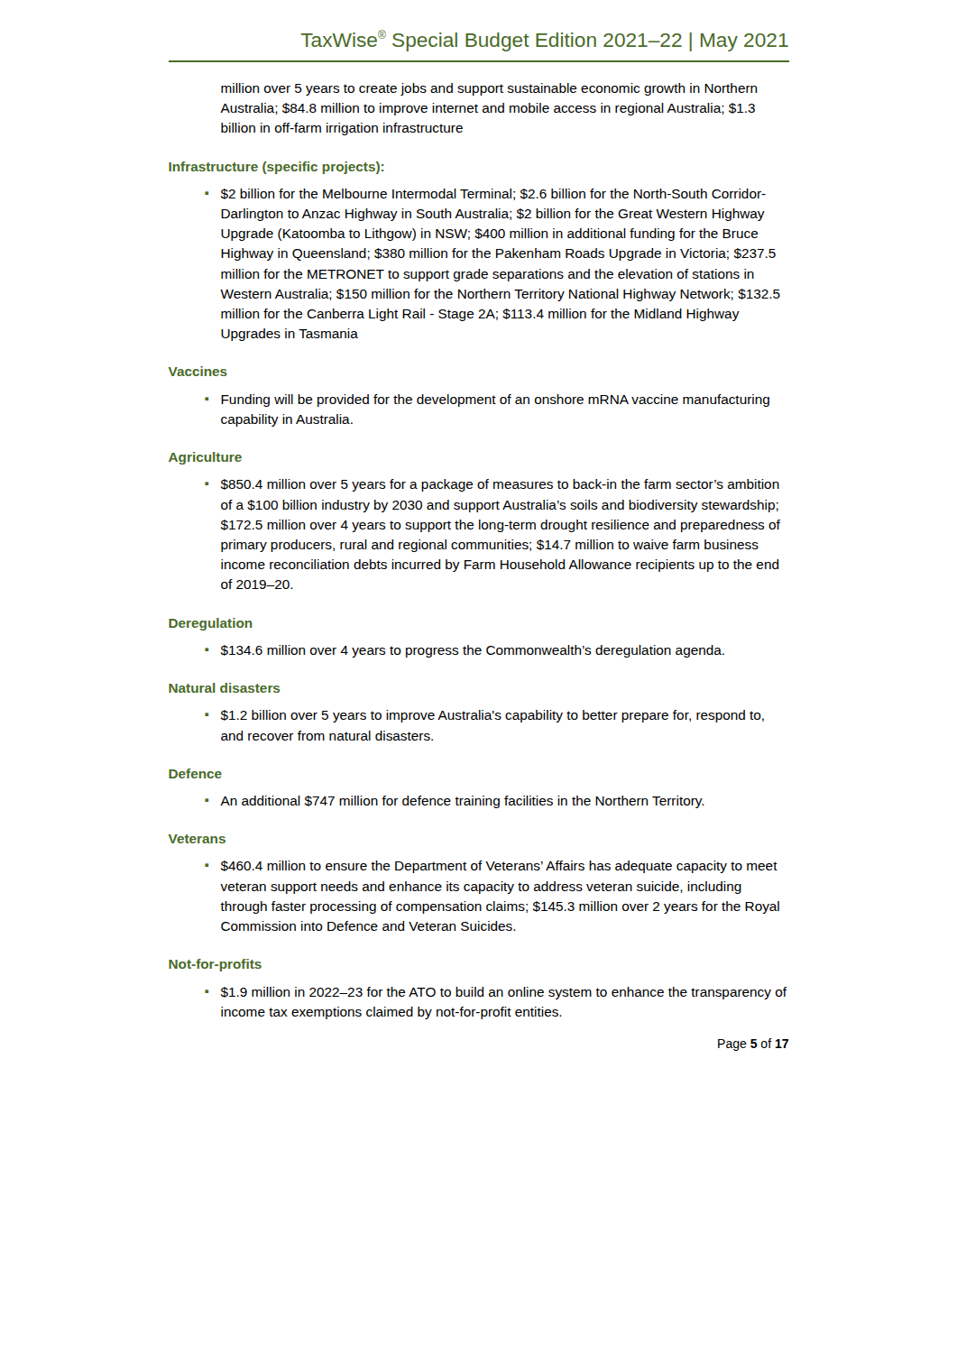TaxWise® Special Budget Edition 2021–22 | May 2021
million over 5 years to create jobs and support sustainable economic growth in Northern Australia; $84.8 million to improve internet and mobile access in regional Australia; $1.3 billion in off-farm irrigation infrastructure
Infrastructure (specific projects):
$2 billion for the Melbourne Intermodal Terminal; $2.6 billion for the North-South Corridor-Darlington to Anzac Highway in South Australia; $2 billion for the Great Western Highway Upgrade (Katoomba to Lithgow) in NSW; $400 million in additional funding for the Bruce Highway in Queensland; $380 million for the Pakenham Roads Upgrade in Victoria; $237.5 million for the METRONET to support grade separations and the elevation of stations in Western Australia; $150 million for the Northern Territory National Highway Network; $132.5 million for the Canberra Light Rail - Stage 2A; $113.4 million for the Midland Highway Upgrades in Tasmania
Vaccines
Funding will be provided for the development of an onshore mRNA vaccine manufacturing capability in Australia.
Agriculture
$850.4 million over 5 years for a package of measures to back-in the farm sector’s ambition of a $100 billion industry by 2030 and support Australia’s soils and biodiversity stewardship; $172.5 million over 4 years to support the long-term drought resilience and preparedness of primary producers, rural and regional communities; $14.7 million to waive farm business income reconciliation debts incurred by Farm Household Allowance recipients up to the end of 2019–20.
Deregulation
$134.6 million over 4 years to progress the Commonwealth’s deregulation agenda.
Natural disasters
$1.2 billion over 5 years to improve Australia's capability to better prepare for, respond to, and recover from natural disasters.
Defence
An additional $747 million for defence training facilities in the Northern Territory.
Veterans
$460.4 million to ensure the Department of Veterans’ Affairs has adequate capacity to meet veteran support needs and enhance its capacity to address veteran suicide, including through faster processing of compensation claims; $145.3 million over 2 years for the Royal Commission into Defence and Veteran Suicides.
Not-for-profits
$1.9 million in 2022–23 for the ATO to build an online system to enhance the transparency of income tax exemptions claimed by not-for-profit entities.
Page 5 of 17